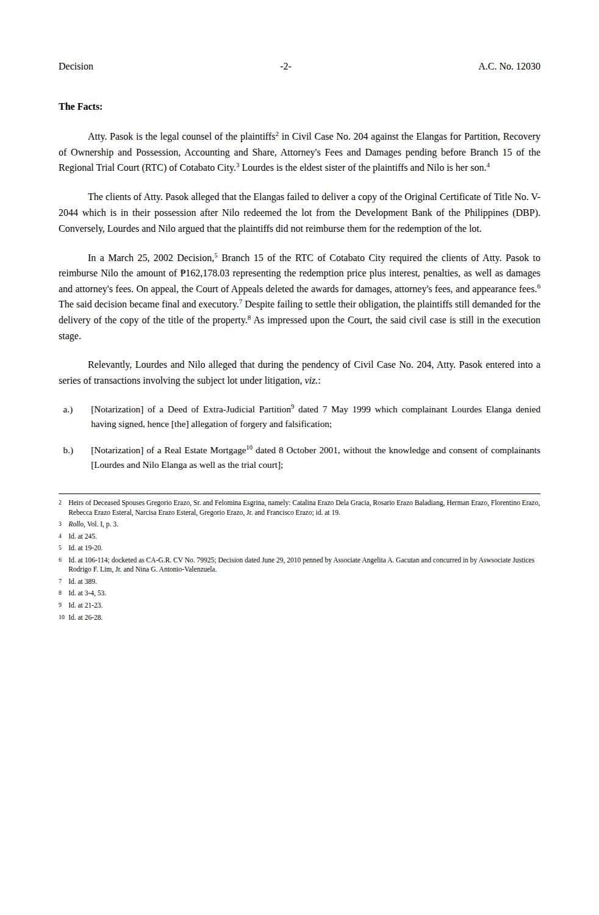Decision -2- A.C. No. 12030
The Facts:
Atty. Pasok is the legal counsel of the plaintiffs2 in Civil Case No. 204 against the Elangas for Partition, Recovery of Ownership and Possession, Accounting and Share, Attorney's Fees and Damages pending before Branch 15 of the Regional Trial Court (RTC) of Cotabato City.3 Lourdes is the eldest sister of the plaintiffs and Nilo is her son.4
The clients of Atty. Pasok alleged that the Elangas failed to deliver a copy of the Original Certificate of Title No. V-2044 which is in their possession after Nilo redeemed the lot from the Development Bank of the Philippines (DBP). Conversely, Lourdes and Nilo argued that the plaintiffs did not reimburse them for the redemption of the lot.
In a March 25, 2002 Decision,5 Branch 15 of the RTC of Cotabato City required the clients of Atty. Pasok to reimburse Nilo the amount of ₱162,178.03 representing the redemption price plus interest, penalties, as well as damages and attorney's fees. On appeal, the Court of Appeals deleted the awards for damages, attorney's fees, and appearance fees.6 The said decision became final and executory.7 Despite failing to settle their obligation, the plaintiffs still demanded for the delivery of the copy of the title of the property.8 As impressed upon the Court, the said civil case is still in the execution stage.
Relevantly, Lourdes and Nilo alleged that during the pendency of Civil Case No. 204, Atty. Pasok entered into a series of transactions involving the subject lot under litigation, viz.:
a.)[Notarization] of a Deed of Extra-Judicial Partition9 dated 7 May 1999 which complainant Lourdes Elanga denied having signed, hence [the] allegation of forgery and falsification;
b.)[Notarization] of a Real Estate Mortgage10 dated 8 October 2001, without the knowledge and consent of complainants [Lourdes and Nilo Elanga as well as the trial court];
2 Heirs of Deceased Spouses Gregorio Erazo, Sr. and Felomina Esgrina, namely: Catalina Erazo Dela Gracia, Rosario Erazo Baladiang, Herman Erazo, Florentino Erazo, Rebecca Erazo Esteral, Narcisa Erazo Esteral, Gregorio Erazo, Jr. and Francisco Erazo; id. at 19.
3 Rollo, Vol. I, p. 3.
4 Id. at 245.
5 Id. at 19-20.
6 Id. at 106-114; docketed as CA-G.R. CV No. 79925; Decision dated June 29, 2010 penned by Associate Angelita A. Gacutan and concurred in by Aswsociate Justices Rodrigo F. Lim, Jr. and Nina G. Antonio-Valenzuela.
7 Id. at 389.
8 Id. at 3-4, 53.
9 Id. at 21-23.
10 Id. at 26-28.